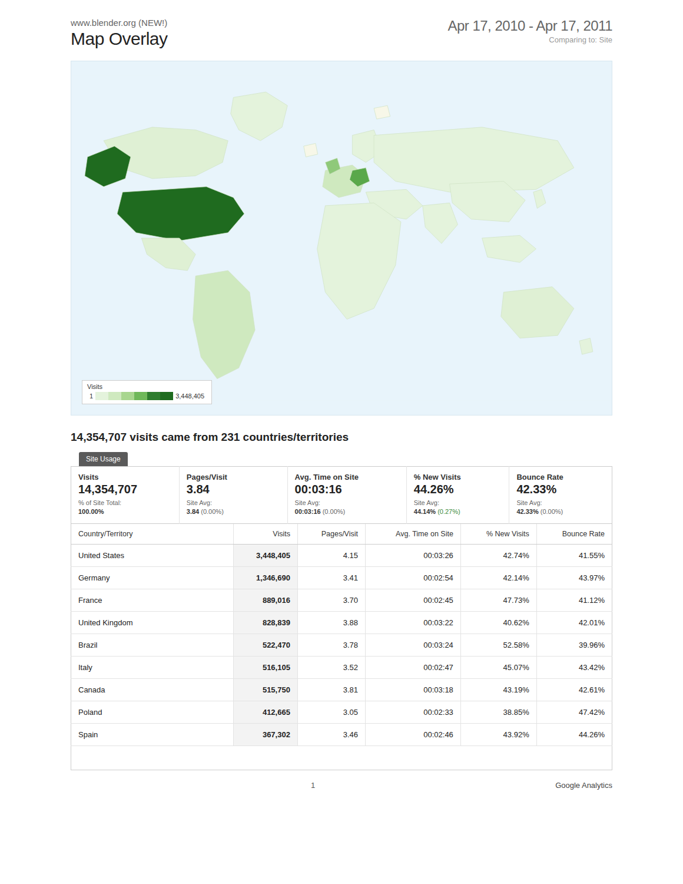www.blender.org (NEW!)
Map Overlay
Apr 17, 2010 - Apr 17, 2011
Comparing to: Site
Visits
1 3,448,405
14,354,707 visits came from 231 countries/territories
Site Usage
| Visits 14,354,707 % of Site Total: 100.00% | Pages/Visit 3.84 Site Avg: 3.84 (0.00%) | Avg. Time on Site 00:03:16 Site Avg: 00:03:16 (0.00%) | % New Visits 44.26% Site Avg: 44.14% (0.27%) | Bounce Rate 42.33% Site Avg: 42.33% (0.00%) |
| Country/Territory | Visits | Pages/Visit | Avg. Time on Site | % New Visits | Bounce Rate |
| --- | --- | --- | --- | --- | --- |
| United States | 3,448,405 | 4.15 | 00:03:26 | 42.74% | 41.55% |
| Germany | 1,346,690 | 3.41 | 00:02:54 | 42.14% | 43.97% |
| France | 889,016 | 3.70 | 00:02:45 | 47.73% | 41.12% |
| United Kingdom | 828,839 | 3.88 | 00:03:22 | 40.62% | 42.01% |
| Brazil | 522,470 | 3.78 | 00:03:24 | 52.58% | 39.96% |
| Italy | 516,105 | 3.52 | 00:02:47 | 45.07% | 43.42% |
| Canada | 515,750 | 3.81 | 00:03:18 | 43.19% | 42.61% |
| Poland | 412,665 | 3.05 | 00:02:33 | 38.85% | 47.42% |
| Spain | 367,302 | 3.46 | 00:02:46 | 43.92% | 44.26% |
Google Analytics
1